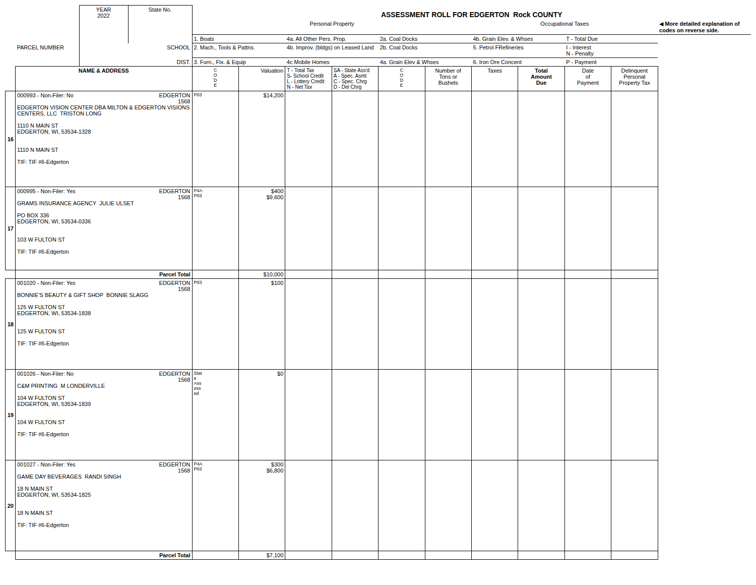| | | YEAR 2022 | State No. | ASSESSMENT ROLL FOR EDGERTON Rock COUNTY |
| | | | | Personal Property | Occupational Taxes | ◀ More detailed explanation of codes on reverse side. |
| | | | | 1. Boats | 4a. All Other Pers. Prop. | 2a. Coal Docks | 4b. Grain Elev. & Whses | T - Total Due | |
| | PARCEL NUMBER | | SCHOOL | 2. Mach., Tools & Pattns. | 4b. Improv. (bldgs) on Leased Land | 2b. Coal Docks | 5. Petrol FRefineries | I - Interest N - Penalty | |
| | | | DIST. | 3. Furn., Fix. & Equip | 4c Mobile Homes | 4a. Grain Elev & Whses | 6. Iron Ore Concent | P - Payment | |
| | NAME & ADDRESS | C O D E | Valuation | T - Total Tax S- School Credit L - Lottery Credit N - Net Tax | SA - State Ass'd A - Spec. Asmt C - Spec. Chrg D - Del Chrg | C O D E | Number of Tons or Bushels | Taxes | Total Amount Due | Date of Payment | Delinquent Personal Property Tax |
| 16 | 000993 - Non-Filer: No EDGERTON 1568 EDGERTON VISION CENTER DBA MILTON & EDGERTON VISIONS CENTERS, LLC TRISTON LONG 1110 N MAIN ST EDGERTON, WI, 53534-1328 1110 N MAIN ST TIF: TIF #6-Edgerton | P03 | $14,200 | | | | | | | | |
| 17 | 000995 - Non-Filer: Yes EDGERTON 1568 GRAMS INSURANCE AGENCY JULIE ULSET PO BOX 336 EDGERTON, WI, 53534-0336 103 W FULTON ST TIF: TIF #6-Edgerton | P4A P03 | $400 $9,600 | | | | | | | | |
| | Parcel Total | | $10,000 | | | | | | | | |
| 18 | 001020 - Non-Filer: Yes EDGERTON 1568 BONNIE'S BEAUTY & GIFT SHOP BONNIE SLAGG 125 W FULTON ST EDGERTON, WI, 53534-1838 125 W FULTON ST TIF: TIF #6-Edgerton | P03 | $100 | | | | | | | | |
| 19 | 001026 - Non-Filer: No EDGERTON 1568 C&M PRINTING M LONDERVILLE 104 W FULTON ST EDGERTON, WI, 53534-1839 104 W FULTON ST TIF: TIF #6-Edgerton | Stat e Ass ess ed | $0 | | | | | | | | |
| 20 | 001027 - Non-Filer: Yes EDGERTON 1568 GAME DAY BEVERAGES RANDI SINGH 18 N MAIN ST EDGERTON, WI, 53534-1825 18 N MAIN ST TIF: TIF #6-Edgerton | P4A P03 | $300 $6,800 | | | | | | | | |
| | Parcel Total | | $7,100 | | | | | | | | |